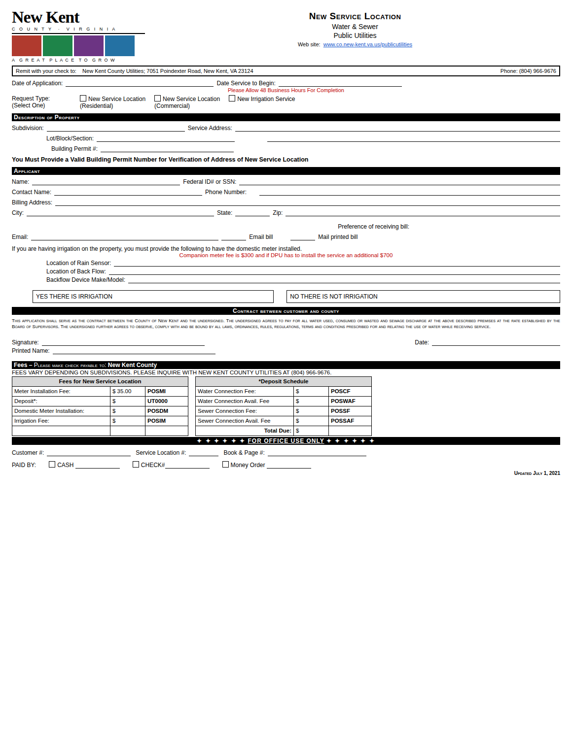New Kent
C O U N T Y · V I R G I N I A
A G R E A T P L A C E T O G R O W
New Service Location
Water & Sewer
Public Utilities
Web site: www.co.new-kent.va.us/publicutilities
Remit with your check to: New Kent County Utilities; 7051 Poindexter Road, New Kent, VA 23124
Phone: (804) 966-9676
Date of Application: Date Service to Begin:
Please Allow 48 Business Hours For Completion
Request Type:
(Select One)
New Service Location (Residential)
New Service Location (Commercial)
New Irrigation Service
Description of Property
Subdivision: Service Address:
Lot/Block/Section:
Building Permit #:
You Must Provide a Valid Building Permit Number for Verification of Address of New Service Location
Applicant
Name: Federal ID# or SSN:
Contact Name: Phone Number:
Billing Address:
City: State: Zip:
Preference of receiving bill:
Email: Email bill Mail printed bill
If you are having irrigation on the property, you must provide the following to have the domestic meter installed.
Companion meter fee is $300 and if DPU has to install the service an additional $700
Location of Rain Sensor:
Location of Back Flow:
Backflow Device Make/Model:
| | YES THERE IS IRRIGATION | | NO THERE IS NOT IRRIGATION |
Contract between customer and county
This application shall serve as the contract between the County of New Kent and the undersigned. The undersigned agrees to pay for all water used, consumed or wasted and sewage discharge at the above described premises at the rate established by the Board of Supervisors. The undersigned further agrees to observe, comply with and be bound by all laws, ordinances, rules, regulations, terms and conditions prescribed for and relating the use of water while receiving service.
Signature:
Date:
Printed Name:
Fees – Please make check payable to: New Kent County
FEES VARY DEPENDING ON SUBDIVISIONS. PLEASE INQUIRE WITH NEW KENT COUNTY UTILITIES AT (804) 966-9676.
| Fees for New Service Location |
| --- |
| Meter Installation Fee: | $ 35.00 | POSMI |
| Deposit*: | $ | UT0000 |
| Domestic Meter Installation: | $ | POSDM |
| Irrigation Fee: | $ | POSIM |
| *Deposit Schedule |
| --- |
| Water Connection Fee: | $ | POSCF |
| Water Connection Avail. Fee | $ | POSWAF |
| Sewer Connection Fee: | $ | POSSF |
| Sewer Connection Avail. Fee | $ | POSSAF |
| Total Due: | $ | |
✦ ✦ ✦ ✦ ✦ ✦ FOR OFFICE USE ONLY ✦ ✦ ✦ ✦ ✦ ✦
Customer #:
Service Location #:
Book & Page #:
PAID BY: CASH CHECK# Money Order
Updated July 1, 2021